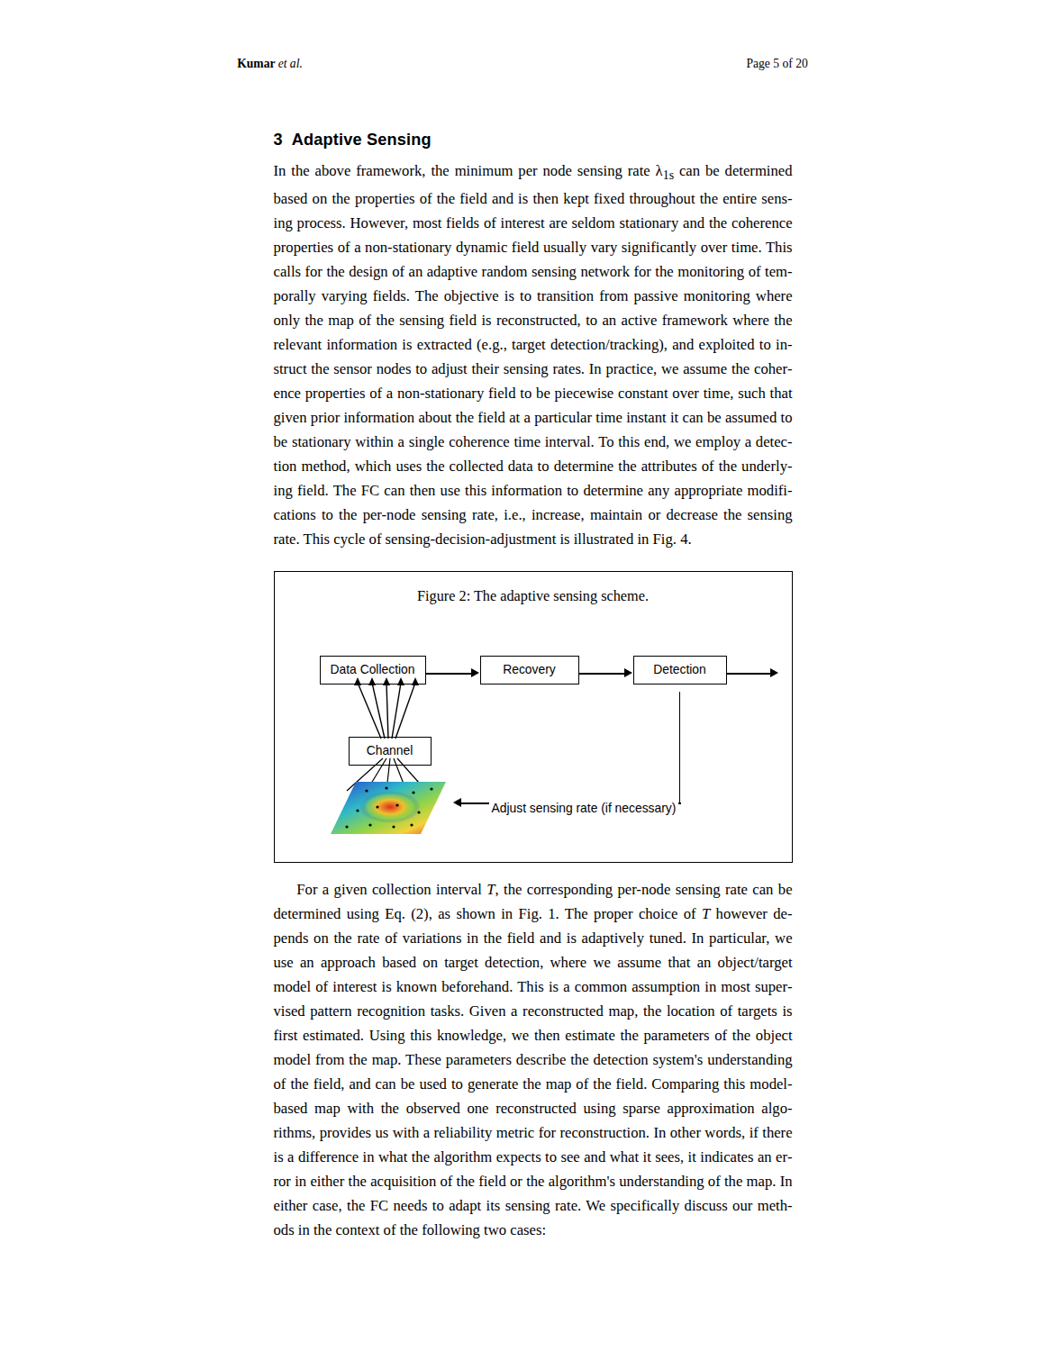Kumar et al.
Page 5 of 20
3 Adaptive Sensing
In the above framework, the minimum per node sensing rate λ1s can be determined based on the properties of the field and is then kept fixed throughout the entire sensing process. However, most fields of interest are seldom stationary and the coherence properties of a non-stationary dynamic field usually vary significantly over time. This calls for the design of an adaptive random sensing network for the monitoring of temporally varying fields. The objective is to transition from passive monitoring where only the map of the sensing field is reconstructed, to an active framework where the relevant information is extracted (e.g., target detection/tracking), and exploited to instruct the sensor nodes to adjust their sensing rates. In practice, we assume the coherence properties of a non-stationary field to be piecewise constant over time, such that given prior information about the field at a particular time instant it can be assumed to be stationary within a single coherence time interval. To this end, we employ a detection method, which uses the collected data to determine the attributes of the underlying field. The FC can then use this information to determine any appropriate modifications to the per-node sensing rate, i.e., increase, maintain or decrease the sensing rate. This cycle of sensing-decision-adjustment is illustrated in Fig. 4.
Figure 2: The adaptive sensing scheme.
Data Collection
Recovery
Detection
Channel
Adjust sensing rate (if necessary)
For a given collection interval T, the corresponding per-node sensing rate can be determined using Eq. (2), as shown in Fig. 1. The proper choice of T however depends on the rate of variations in the field and is adaptively tuned. In particular, we use an approach based on target detection, where we assume that an object/target model of interest is known beforehand. This is a common assumption in most supervised pattern recognition tasks. Given a reconstructed map, the location of targets is first estimated. Using this knowledge, we then estimate the parameters of the object model from the map. These parameters describe the detection system's understanding of the field, and can be used to generate the map of the field. Comparing this model-based map with the observed one reconstructed using sparse approximation algorithms, provides us with a reliability metric for reconstruction. In other words, if there is a difference in what the algorithm expects to see and what it sees, it indicates an error in either the acquisition of the field or the algorithm's understanding of the map. In either case, the FC needs to adapt its sensing rate. We specifically discuss our methods in the context of the following two cases: